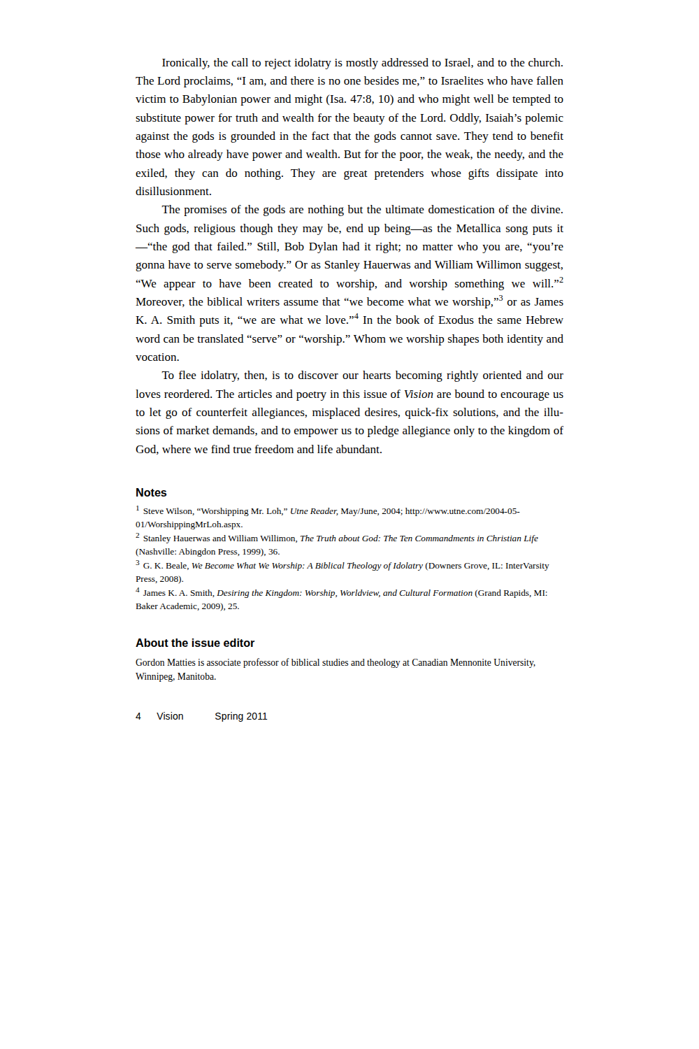Ironically, the call to reject idolatry is mostly addressed to Israel, and to the church. The Lord proclaims, “I am, and there is no one besides me,” to Israelites who have fallen victim to Babylonian power and might (Isa. 47:8, 10) and who might well be tempted to substitute power for truth and wealth for the beauty of the Lord. Oddly, Isaiah’s polemic against the gods is grounded in the fact that the gods cannot save. They tend to benefit those who already have power and wealth. But for the poor, the weak, the needy, and the exiled, they can do nothing. They are great pretenders whose gifts dissipate into disillusionment.
The promises of the gods are nothing but the ultimate domestication of the divine. Such gods, religious though they may be, end up being—as the Metallica song puts it—“the god that failed.” Still, Bob Dylan had it right; no matter who you are, “you’re gonna have to serve somebody.” Or as Stanley Hauerwas and William Willimon suggest, “We appear to have been created to worship, and worship something we will.”2 Moreover, the biblical writers assume that “we become what we worship,”3 or as James K. A. Smith puts it, “we are what we love.”4 In the book of Exodus the same Hebrew word can be translated “serve” or “worship.” Whom we worship shapes both identity and vocation.
To flee idolatry, then, is to discover our hearts becoming rightly oriented and our loves reordered. The articles and poetry in this issue of Vision are bound to encourage us to let go of counterfeit allegiances, misplaced desires, quick-fix solutions, and the illusions of market demands, and to empower us to pledge allegiance only to the kingdom of God, where we find true freedom and life abundant.
Notes
1 Steve Wilson, “Worshipping Mr. Loh,” Utne Reader, May/June, 2004; http://www.utne.com/2004-05-01/WorshippingMrLoh.aspx.
2 Stanley Hauerwas and William Willimon, The Truth about God: The Ten Commandments in Christian Life (Nashville: Abingdon Press, 1999), 36.
3 G. K. Beale, We Become What We Worship: A Biblical Theology of Idolatry (Downers Grove, IL: InterVarsity Press, 2008).
4 James K. A. Smith, Desiring the Kingdom: Worship, Worldview, and Cultural Formation (Grand Rapids, MI: Baker Academic, 2009), 25.
About the issue editor
Gordon Matties is associate professor of biblical studies and theology at Canadian Mennonite University, Winnipeg, Manitoba.
4 Vision Spring 2011